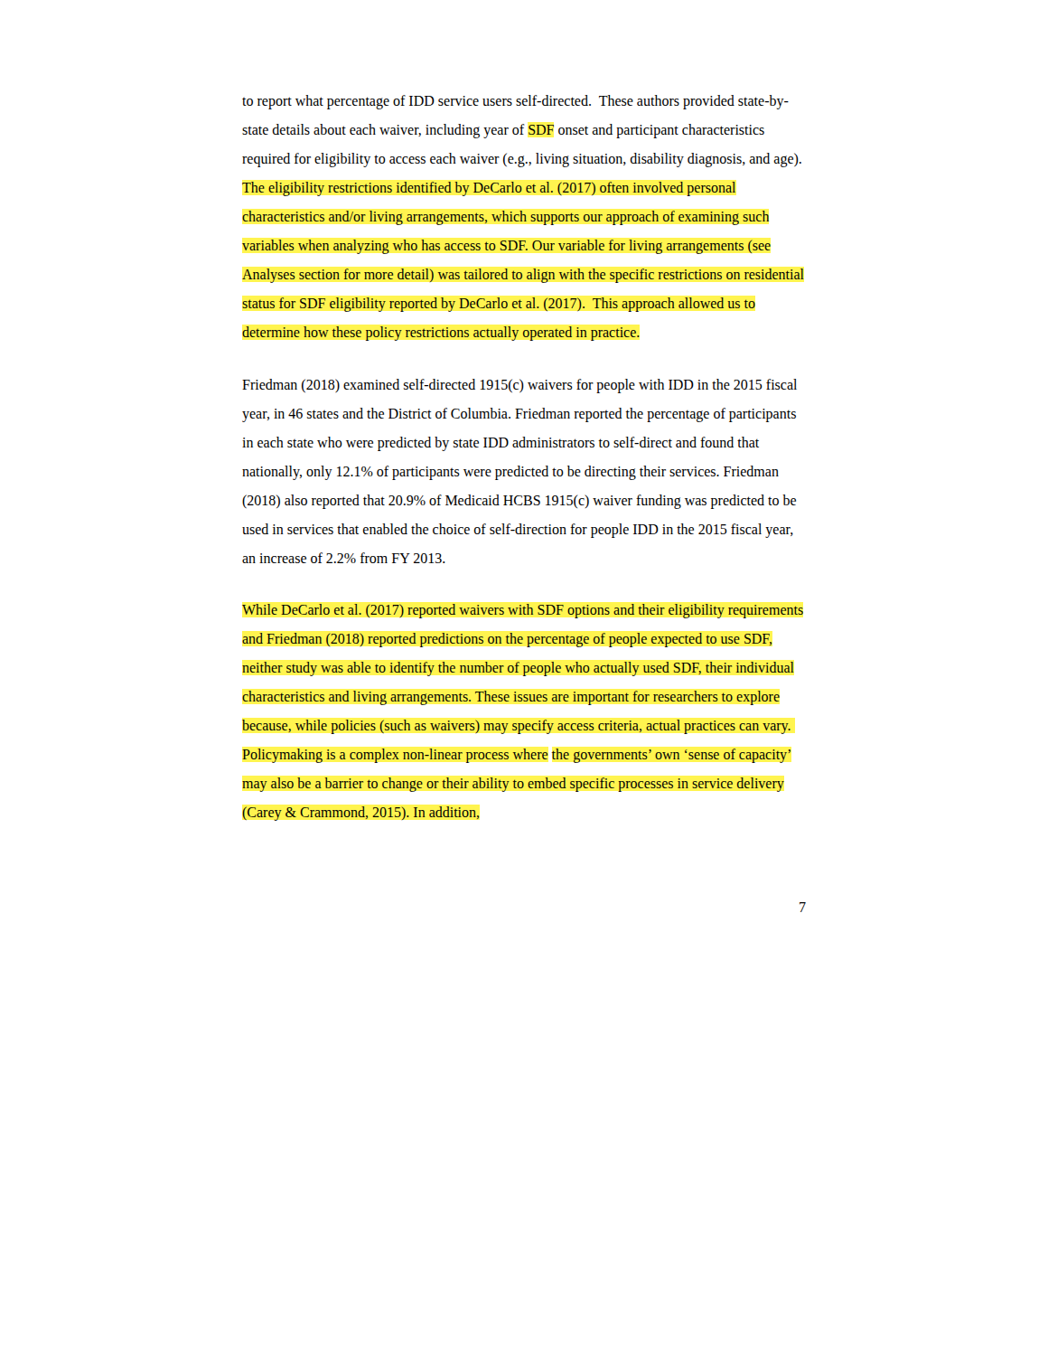to report what percentage of IDD service users self-directed. These authors provided state-by-state details about each waiver, including year of SDF onset and participant characteristics required for eligibility to access each waiver (e.g., living situation, disability diagnosis, and age). The eligibility restrictions identified by DeCarlo et al. (2017) often involved personal characteristics and/or living arrangements, which supports our approach of examining such variables when analyzing who has access to SDF. Our variable for living arrangements (see Analyses section for more detail) was tailored to align with the specific restrictions on residential status for SDF eligibility reported by DeCarlo et al. (2017). This approach allowed us to determine how these policy restrictions actually operated in practice.
Friedman (2018) examined self-directed 1915(c) waivers for people with IDD in the 2015 fiscal year, in 46 states and the District of Columbia. Friedman reported the percentage of participants in each state who were predicted by state IDD administrators to self-direct and found that nationally, only 12.1% of participants were predicted to be directing their services. Friedman (2018) also reported that 20.9% of Medicaid HCBS 1915(c) waiver funding was predicted to be used in services that enabled the choice of self-direction for people IDD in the 2015 fiscal year, an increase of 2.2% from FY 2013.
While DeCarlo et al. (2017) reported waivers with SDF options and their eligibility requirements and Friedman (2018) reported predictions on the percentage of people expected to use SDF, neither study was able to identify the number of people who actually used SDF, their individual characteristics and living arrangements. These issues are important for researchers to explore because, while policies (such as waivers) may specify access criteria, actual practices can vary. Policymaking is a complex non-linear process where the governments’ own ‘sense of capacity’ may also be a barrier to change or their ability to embed specific processes in service delivery (Carey & Crammond, 2015). In addition,
7